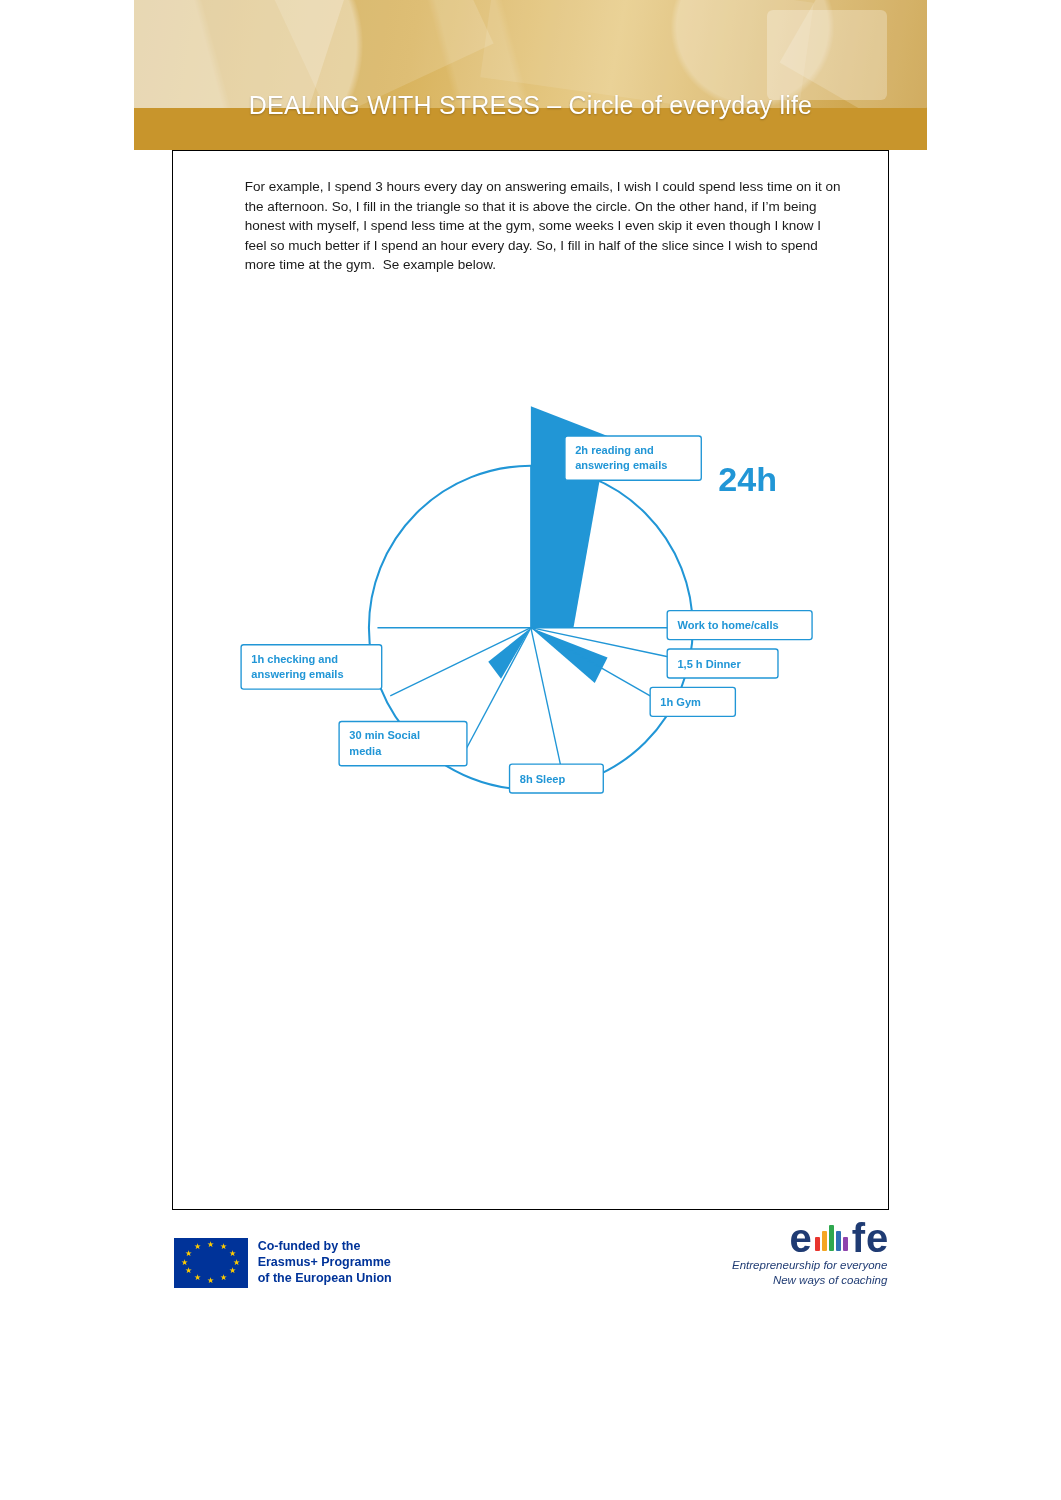DEALING WITH STRESS – Circle of everyday life
For example, I spend 3 hours every day on answering emails, I wish I could spend less time on it on the afternoon. So, I fill in the triangle so that it is above the circle. On the other hand, if I’m being honest with myself, I spend less time at the gym, some weeks I even skip it even though I know I feel so much better if I spend an hour every day. So, I fill in half of the slice since I wish to spend more time at the gym. Se example below.
24h 2h reading and answering emails Work to home/calls 1,5 h Dinner 1h Gym 8h Sleep 30 min Social media 1h checking and answering emails
★ ★ ★ ★ ★ ★ ★ ★ ★ ★ ★ ★
Co-funded by the
Erasmus+ Programme
of the European Union
e f e
Entrepreneurship for everyone
New ways of coaching